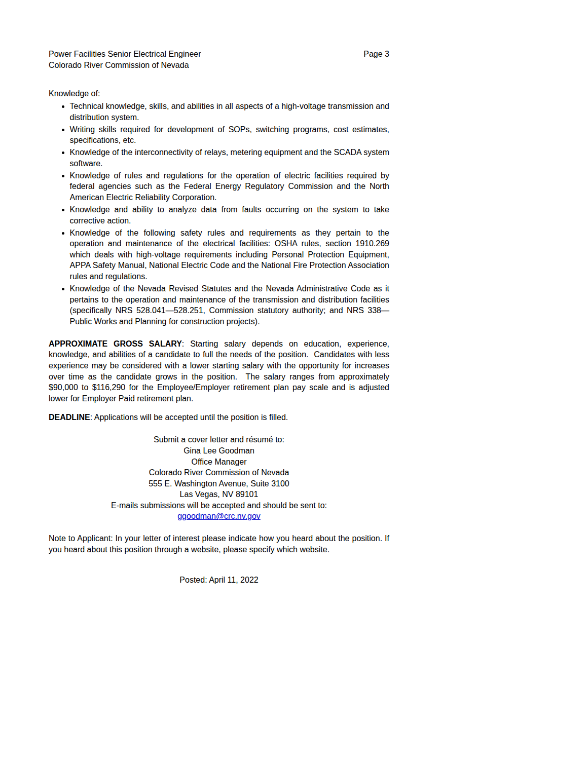Power Facilities Senior Electrical Engineer
Colorado River Commission of Nevada
Page 3
Knowledge of:
Technical knowledge, skills, and abilities in all aspects of a high-voltage transmission and distribution system.
Writing skills required for development of SOPs, switching programs, cost estimates, specifications, etc.
Knowledge of the interconnectivity of relays, metering equipment and the SCADA system software.
Knowledge of rules and regulations for the operation of electric facilities required by federal agencies such as the Federal Energy Regulatory Commission and the North American Electric Reliability Corporation.
Knowledge and ability to analyze data from faults occurring on the system to take corrective action.
Knowledge of the following safety rules and requirements as they pertain to the operation and maintenance of the electrical facilities: OSHA rules, section 1910.269 which deals with high-voltage requirements including Personal Protection Equipment, APPA Safety Manual, National Electric Code and the National Fire Protection Association rules and regulations.
Knowledge of the Nevada Revised Statutes and the Nevada Administrative Code as it pertains to the operation and maintenance of the transmission and distribution facilities (specifically NRS 528.041—528.251, Commission statutory authority; and NRS 338—Public Works and Planning for construction projects).
APPROXIMATE GROSS SALARY: Starting salary depends on education, experience, knowledge, and abilities of a candidate to full the needs of the position. Candidates with less experience may be considered with a lower starting salary with the opportunity for increases over time as the candidate grows in the position. The salary ranges from approximately $90,000 to $116,290 for the Employee/Employer retirement plan pay scale and is adjusted lower for Employer Paid retirement plan.
DEADLINE: Applications will be accepted until the position is filled.
Submit a cover letter and résumé to:
Gina Lee Goodman
Office Manager
Colorado River Commission of Nevada
555 E. Washington Avenue, Suite 3100
Las Vegas, NV 89101
E-mails submissions will be accepted and should be sent to:
ggoodman@crc.nv.gov
Note to Applicant: In your letter of interest please indicate how you heard about the position. If you heard about this position through a website, please specify which website.
Posted: April 11, 2022